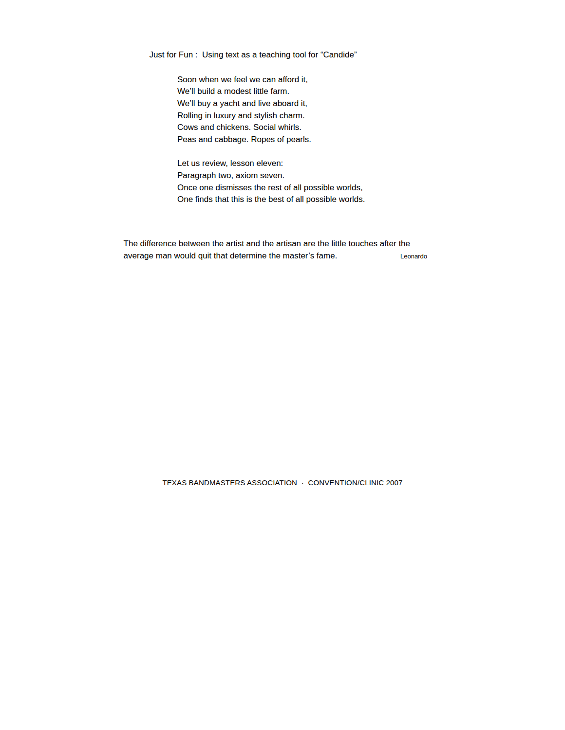Just for Fun : Using text as a teaching tool for “Candide”
Soon when we feel we can afford it,
We’ll build a modest little farm.
We’ll buy a yacht and live aboard it,
Rolling in luxury and stylish charm.
Cows and chickens. Social whirls.
Peas and cabbage. Ropes of pearls.
Let us review, lesson eleven:
Paragraph two, axiom seven.
Once one dismisses the rest of all possible worlds,
One finds that this is the best of all possible worlds.
The difference between the artist and the artisan are the little touches after the average man would quit that determine the master’s fame.Leonardo
TEXAS BANDMASTERS ASSOCIATION · CONVENTION/CLINIC 2007